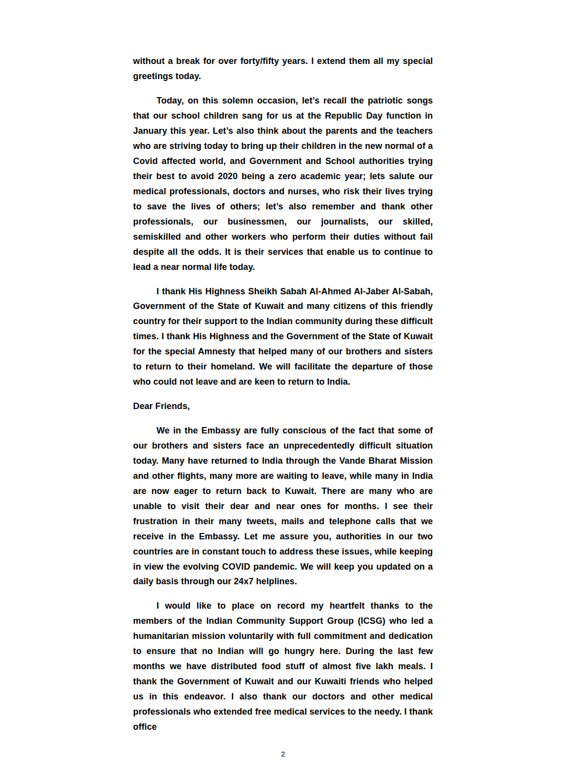without a break for over forty/fifty years. I extend them all my special greetings today.
Today, on this solemn occasion, let’s recall the patriotic songs that our school children sang for us at the Republic Day function in January this year. Let’s also think about the parents and the teachers who are striving today to bring up their children in the new normal of a Covid affected world, and Government and School authorities trying their best to avoid 2020 being a zero academic year; lets salute our medical professionals, doctors and nurses, who risk their lives trying to save the lives of others; let’s also remember and thank other professionals, our businessmen, our journalists, our skilled, semiskilled and other workers who perform their duties without fail despite all the odds. It is their services that enable us to continue to lead a near normal life today.
I thank His Highness Sheikh Sabah Al-Ahmed Al-Jaber Al-Sabah, Government of the State of Kuwait and many citizens of this friendly country for their support to the Indian community during these difficult times. I thank His Highness and the Government of the State of Kuwait for the special Amnesty that helped many of our brothers and sisters to return to their homeland. We will facilitate the departure of those who could not leave and are keen to return to India.
Dear Friends,
We in the Embassy are fully conscious of the fact that some of our brothers and sisters face an unprecedentedly difficult situation today. Many have returned to India through the Vande Bharat Mission and other flights, many more are waiting to leave, while many in India are now eager to return back to Kuwait. There are many who are unable to visit their dear and near ones for months. I see their frustration in their many tweets, mails and telephone calls that we receive in the Embassy. Let me assure you, authorities in our two countries are in constant touch to address these issues, while keeping in view the evolving COVID pandemic. We will keep you updated on a daily basis through our 24x7 helplines.
I would like to place on record my heartfelt thanks to the members of the Indian Community Support Group (ICSG) who led a humanitarian mission voluntarily with full commitment and dedication to ensure that no Indian will go hungry here. During the last few months we have distributed food stuff of almost five lakh meals. I thank the Government of Kuwait and our Kuwaiti friends who helped us in this endeavor. I also thank our doctors and other medical professionals who extended free medical services to the needy. I thank office
2